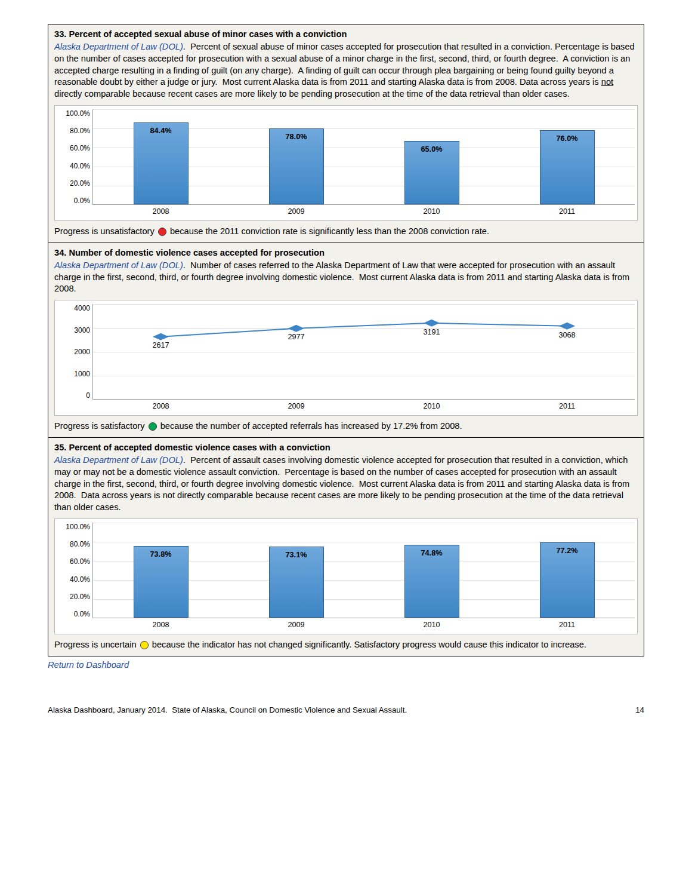33. Percent of accepted sexual abuse of minor cases with a conviction
Alaska Department of Law (DOL). Percent of sexual abuse of minor cases accepted for prosecution that resulted in a conviction. Percentage is based on the number of cases accepted for prosecution with a sexual abuse of a minor charge in the first, second, third, or fourth degree. A conviction is an accepted charge resulting in a finding of guilt (on any charge). A finding of guilt can occur through plea bargaining or being found guilty beyond a reasonable doubt by either a judge or jury. Most current Alaska data is from 2011 and starting Alaska data is from 2008. Data across years is not directly comparable because recent cases are more likely to be pending prosecution at the time of the data retrieval than older cases.
100.0%
80.0%
60.0%
40.0%
20.0%
0.0%
84.4%
78.0%
65.0%
76.0%
2008
2009
2010
2011
Progress is unsatisfactory because the 2011 conviction rate is significantly less than the 2008 conviction rate.
34. Number of domestic violence cases accepted for prosecution
Alaska Department of Law (DOL). Number of cases referred to the Alaska Department of Law that were accepted for prosecution with an assault charge in the first, second, third, or fourth degree involving domestic violence. Most current Alaska data is from 2011 and starting Alaska data is from 2008.
4000
3000
2000
1000
0
2617
2977
3191
3068
2008
2009
2010
2011
Progress is satisfactory because the number of accepted referrals has increased by 17.2% from 2008.
35. Percent of accepted domestic violence cases with a conviction
Alaska Department of Law (DOL). Percent of assault cases involving domestic violence accepted for prosecution that resulted in a conviction, which may or may not be a domestic violence assault conviction. Percentage is based on the number of cases accepted for prosecution with an assault charge in the first, second, third, or fourth degree involving domestic violence. Most current Alaska data is from 2011 and starting Alaska data is from 2008. Data across years is not directly comparable because recent cases are more likely to be pending prosecution at the time of the data retrieval than older cases.
100.0%
80.0%
60.0%
40.0%
20.0%
0.0%
73.8%
73.1%
74.8%
77.2%
2008
2009
2010
2011
Progress is uncertain because the indicator has not changed significantly. Satisfactory progress would cause this indicator to increase.
Return to Dashboard
Alaska Dashboard, January 2014. State of Alaska, Council on Domestic Violence and Sexual Assault.
14